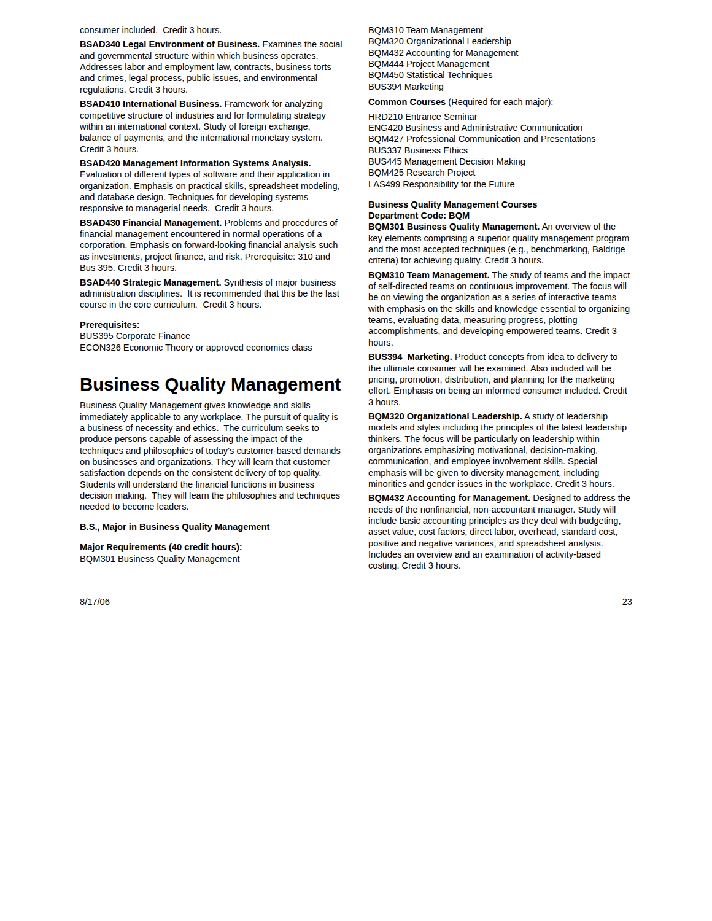consumer included. Credit 3 hours.
BSAD340 Legal Environment of Business. Examines the social and governmental structure within which business operates. Addresses labor and employment law, contracts, business torts and crimes, legal process, public issues, and environmental regulations. Credit 3 hours.
BSAD410 International Business. Framework for analyzing competitive structure of industries and for formulating strategy within an international context. Study of foreign exchange, balance of payments, and the international monetary system. Credit 3 hours.
BSAD420 Management Information Systems Analysis. Evaluation of different types of software and their application in organization. Emphasis on practical skills, spreadsheet modeling, and database design. Techniques for developing systems responsive to managerial needs. Credit 3 hours.
BSAD430 Financial Management. Problems and procedures of financial management encountered in normal operations of a corporation. Emphasis on forward-looking financial analysis such as investments, project finance, and risk. Prerequisite: 310 and Bus 395. Credit 3 hours.
BSAD440 Strategic Management. Synthesis of major business administration disciplines. It is recommended that this be the last course in the core curriculum. Credit 3 hours.
Prerequisites:
BUS395 Corporate Finance
ECON326 Economic Theory or approved economics class
Business Quality Management
Business Quality Management gives knowledge and skills immediately applicable to any workplace. The pursuit of quality is a business of necessity and ethics. The curriculum seeks to produce persons capable of assessing the impact of the techniques and philosophies of today's customer-based demands on businesses and organizations. They will learn that customer satisfaction depends on the consistent delivery of top quality. Students will understand the financial functions in business decision making. They will learn the philosophies and techniques needed to become leaders.
B.S., Major in Business Quality Management
Major Requirements (40 credit hours):
BQM301 Business Quality Management
BQM310 Team Management
BQM320 Organizational Leadership
BQM432 Accounting for Management
BQM444 Project Management
BQM450 Statistical Techniques
BUS394 Marketing
Common Courses (Required for each major):
HRD210 Entrance Seminar
ENG420 Business and Administrative Communication
BQM427 Professional Communication and Presentations
BUS337 Business Ethics
BUS445 Management Decision Making
BQM425 Research Project
LAS499 Responsibility for the Future
Business Quality Management Courses
Department Code: BQM
BQM301 Business Quality Management. An overview of the key elements comprising a superior quality management program and the most accepted techniques (e.g., benchmarking, Baldrige criteria) for achieving quality. Credit 3 hours.
BQM310 Team Management. The study of teams and the impact of self-directed teams on continuous improvement. The focus will be on viewing the organization as a series of interactive teams with emphasis on the skills and knowledge essential to organizing teams, evaluating data, measuring progress, plotting accomplishments, and developing empowered teams. Credit 3 hours.
BUS394 Marketing. Product concepts from idea to delivery to the ultimate consumer will be examined. Also included will be pricing, promotion, distribution, and planning for the marketing effort. Emphasis on being an informed consumer included. Credit 3 hours.
BQM320 Organizational Leadership. A study of leadership models and styles including the principles of the latest leadership thinkers. The focus will be particularly on leadership within organizations emphasizing motivational, decision-making, communication, and employee involvement skills. Special emphasis will be given to diversity management, including minorities and gender issues in the workplace. Credit 3 hours.
BQM432 Accounting for Management. Designed to address the needs of the nonfinancial, non-accountant manager. Study will include basic accounting principles as they deal with budgeting, asset value, cost factors, direct labor, overhead, standard cost, positive and negative variances, and spreadsheet analysis. Includes an overview and an examination of activity-based costing. Credit 3 hours.
8/17/06 23